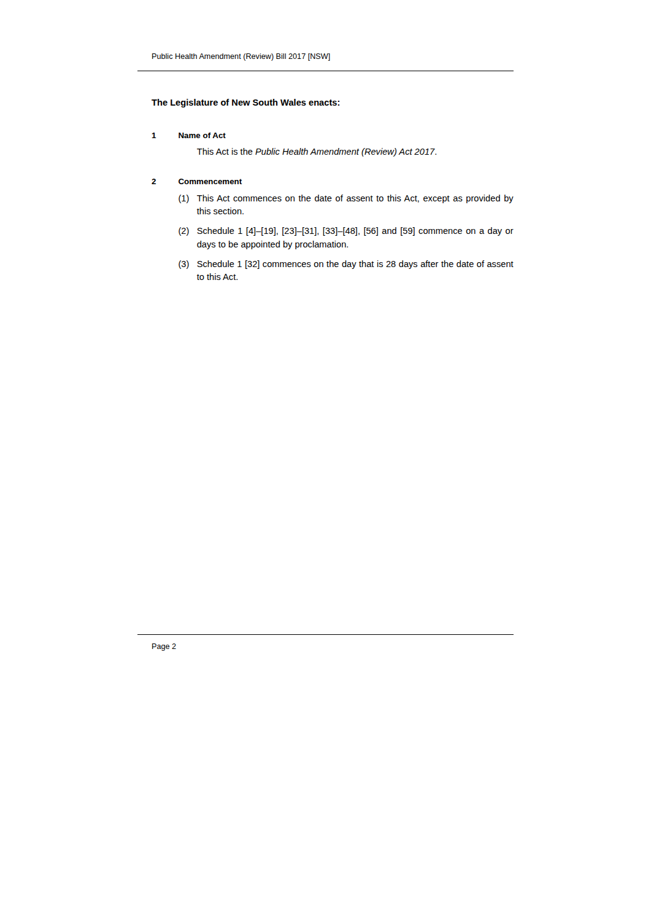Public Health Amendment (Review) Bill 2017 [NSW]
The Legislature of New South Wales enacts:
1 Name of Act
This Act is the Public Health Amendment (Review) Act 2017.
2 Commencement
(1) This Act commences on the date of assent to this Act, except as provided by this section.
(2) Schedule 1 [4]–[19], [23]–[31], [33]–[48], [56] and [59] commence on a day or days to be appointed by proclamation.
(3) Schedule 1 [32] commences on the day that is 28 days after the date of assent to this Act.
Page 2